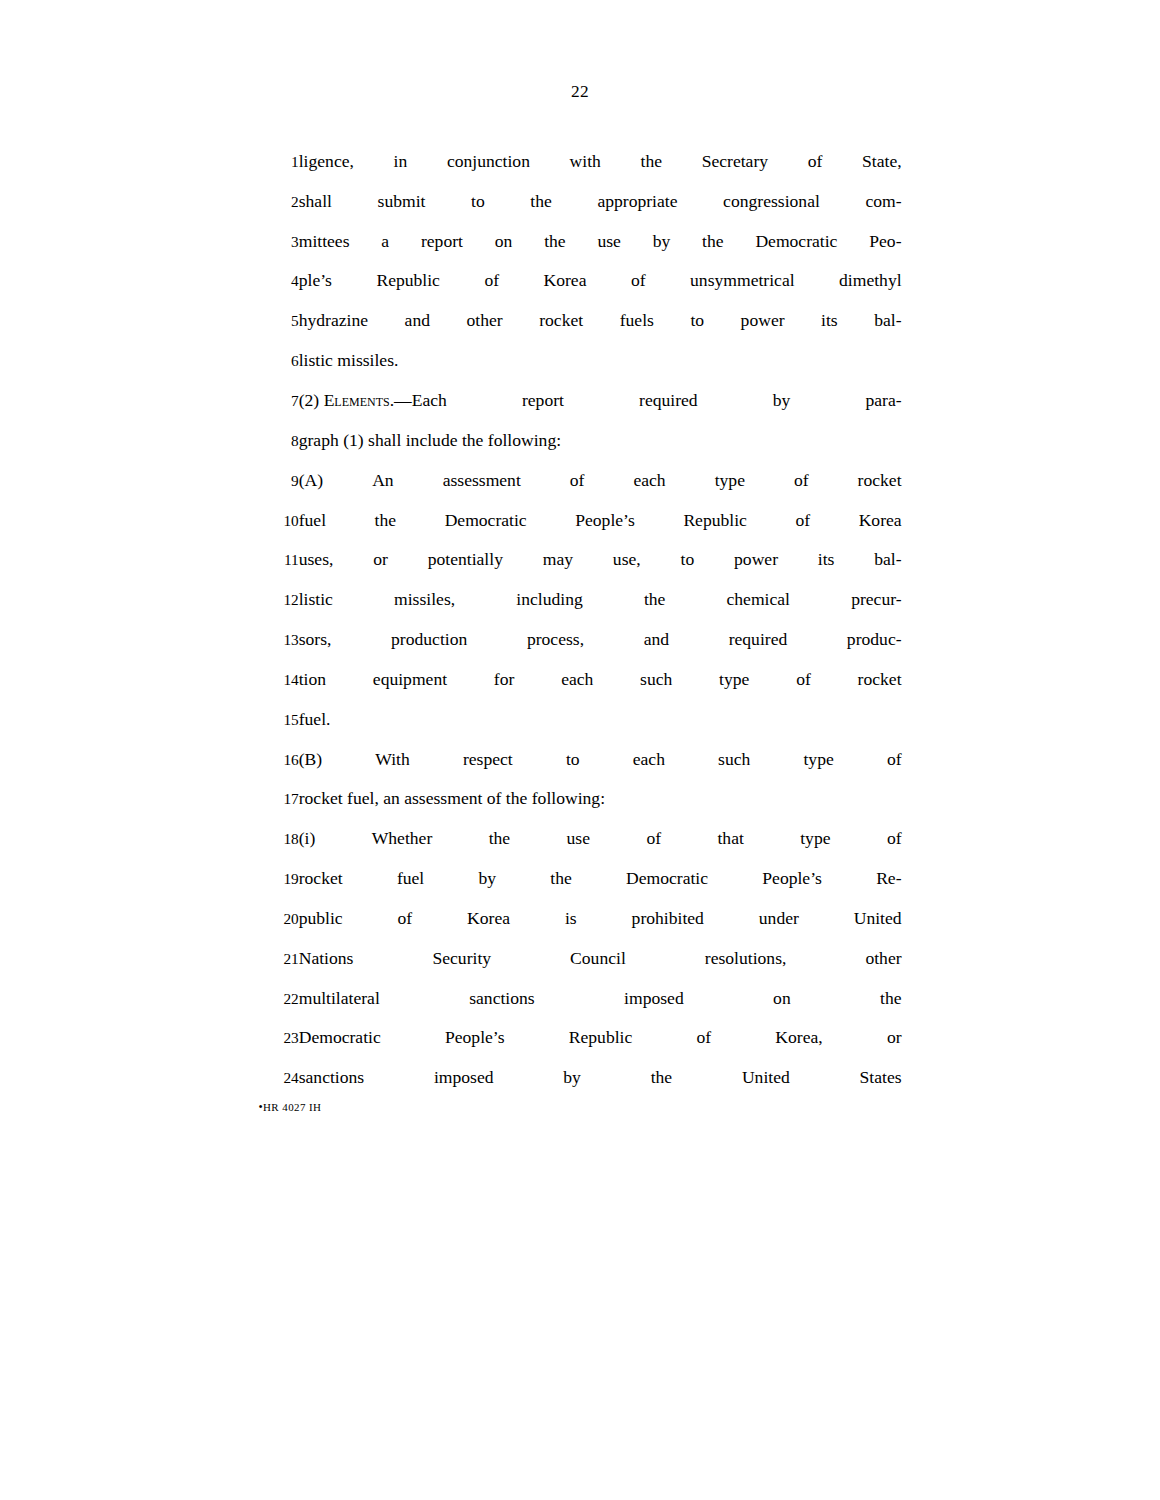22
| 1 | ligence, in conjunction with the Secretary of State, |
| 2 | shall submit to the appropriate congressional com- |
| 3 | mittees a report on the use by the Democratic Peo- |
| 4 | ple’s Republic of Korea of unsymmetrical dimethyl |
| 5 | hydrazine and other rocket fuels to power its bal- |
| 6 | listic missiles. |
| 7 | (2) Elements. —Each report required by para- |
| 8 | graph (1) shall include the following: |
| 9 | (A) An assessment of each type of rocket |
| 10 | fuel the Democratic People’s Republic of Korea |
| 11 | uses, or potentially may use, to power its bal- |
| 12 | listic missiles, including the chemical precur- |
| 13 | sors, production process, and required produc- |
| 14 | tion equipment for each such type of rocket |
| 15 | fuel. |
| 16 | (B) With respect to each such type of |
| 17 | rocket fuel, an assessment of the following: |
| 18 | (i) Whether the use of that type of |
| 19 | rocket fuel by the Democratic People’s Re- |
| 20 | public of Korea is prohibited under United |
| 21 | Nations Security Council resolutions, other |
| 22 | multilateral sanctions imposed on the |
| 23 | Democratic People’s Republic of Korea, or |
| 24 | sanctions imposed by the United States |
•HR 4027 IH